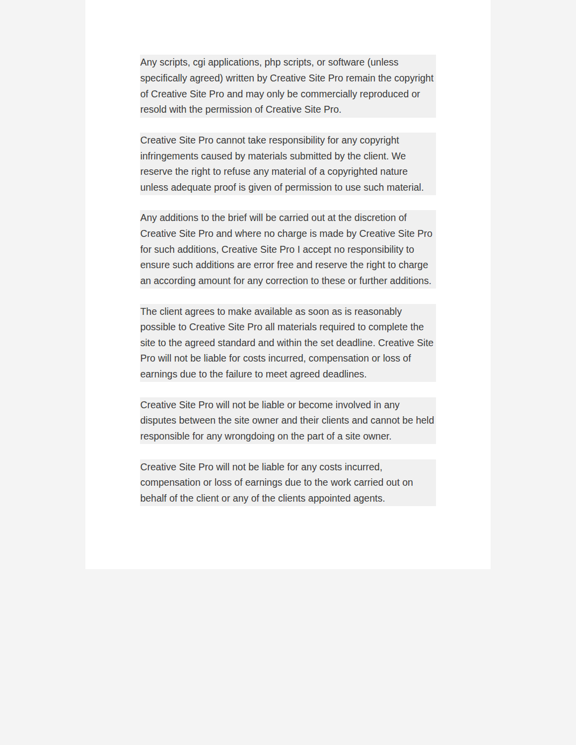Any scripts, cgi applications, php scripts, or software (unless specifically agreed) written by Creative Site Pro remain the copyright of Creative Site Pro and may only be commercially reproduced or resold with the permission of Creative Site Pro.
Creative Site Pro cannot take responsibility for any copyright infringements caused by materials submitted by the client. We reserve the right to refuse any material of a copyrighted nature unless adequate proof is given of permission to use such material.
Any additions to the brief will be carried out at the discretion of Creative Site Pro and where no charge is made by Creative Site Pro for such additions, Creative Site Pro I accept no responsibility to ensure such additions are error free and reserve the right to charge an according amount for any correction to these or further additions.
The client agrees to make available as soon as is reasonably possible to Creative Site Pro all materials required to complete the site to the agreed standard and within the set deadline. Creative Site Pro will not be liable for costs incurred, compensation or loss of earnings due to the failure to meet agreed deadlines.
Creative Site Pro will not be liable or become involved in any disputes between the site owner and their clients and cannot be held responsible for any wrongdoing on the part of a site owner.
Creative Site Pro will not be liable for any costs incurred, compensation or loss of earnings due to the work carried out on behalf of the client or any of the clients appointed agents.